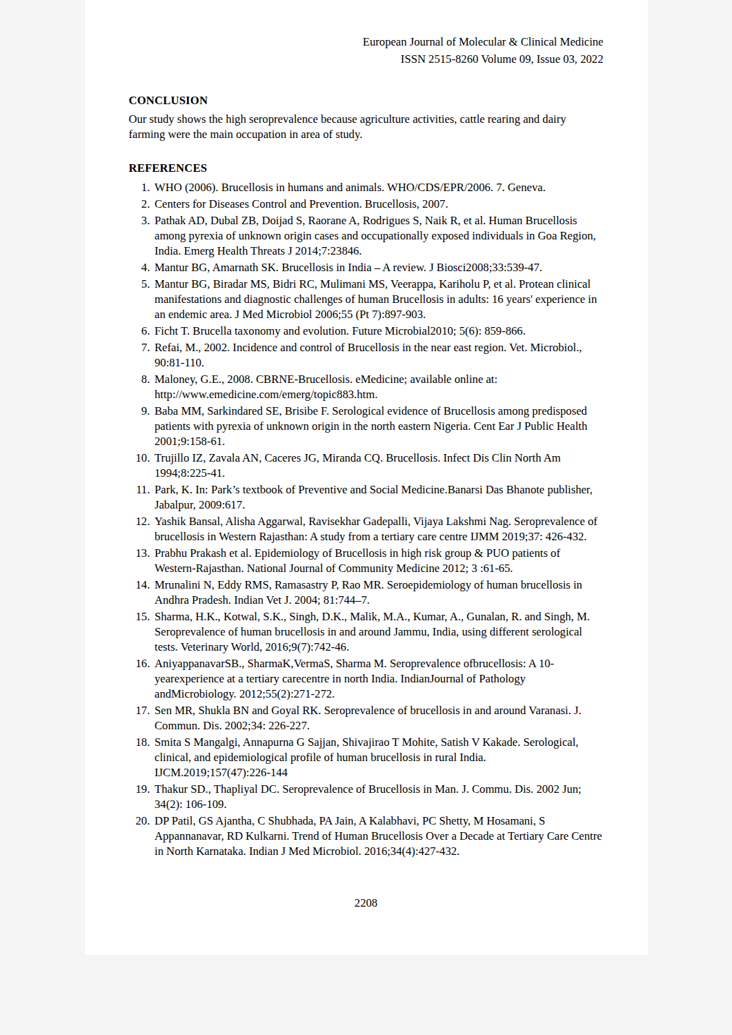European Journal of Molecular & Clinical Medicine ISSN 2515-8260 Volume 09, Issue 03, 2022
CONCLUSION
Our study shows the high seroprevalence because agriculture activities, cattle rearing and dairy farming were the main occupation in area of study.
REFERENCES
WHO (2006). Brucellosis in humans and animals. WHO/CDS/EPR/2006. 7. Geneva.
Centers for Diseases Control and Prevention. Brucellosis, 2007.
Pathak AD, Dubal ZB, Doijad S, Raorane A, Rodrigues S, Naik R, et al. Human Brucellosis among pyrexia of unknown origin cases and occupationally exposed individuals in Goa Region, India. Emerg Health Threats J 2014;7:23846.
Mantur BG, Amarnath SK. Brucellosis in India – A review. J Biosci2008;33:539-47.
Mantur BG, Biradar MS, Bidri RC, Mulimani MS, Veerappa, Kariholu P, et al. Protean clinical manifestations and diagnostic challenges of human Brucellosis in adults: 16 years' experience in an endemic area. J Med Microbiol 2006;55 (Pt 7):897-903.
Ficht T. Brucella taxonomy and evolution. Future Microbial2010; 5(6): 859-866.
Refai, M., 2002. Incidence and control of Brucellosis in the near east region. Vet. Microbiol., 90:81-110.
Maloney, G.E., 2008. CBRNE-Brucellosis. eMedicine; available online at: http://www.emedicine.com/emerg/topic883.htm.
Baba MM, Sarkindared SE, Brisibe F. Serological evidence of Brucellosis among predisposed patients with pyrexia of unknown origin in the north eastern Nigeria. Cent Ear J Public Health 2001;9:158-61.
Trujillo IZ, Zavala AN, Caceres JG, Miranda CQ. Brucellosis. Infect Dis Clin North Am 1994;8:225-41.
Park, K. In: Park’s textbook of Preventive and Social Medicine.Banarsi Das Bhanote publisher, Jabalpur, 2009:617.
Yashik Bansal, Alisha Aggarwal, Ravisekhar Gadepalli, Vijaya Lakshmi Nag. Seroprevalence of brucellosis in Western Rajasthan: A study from a tertiary care centre IJMM 2019;37: 426-432.
Prabhu Prakash et al. Epidemiology of Brucellosis in high risk group & PUO patients of Western-Rajasthan. National Journal of Community Medicine 2012; 3 :61-65.
Mrunalini N, Eddy RMS, Ramasastry P, Rao MR. Seroepidemiology of human brucellosis in Andhra Pradesh. Indian Vet J. 2004; 81:744–7.
Sharma, H.K., Kotwal, S.K., Singh, D.K., Malik, M.A., Kumar, A., Gunalan, R. and Singh, M. Seroprevalence of human brucellosis in and around Jammu, India, using different serological tests. Veterinary World, 2016;9(7):742-46.
AniyappanavarSB., SharmaK,VermaS, Sharma M. Seroprevalence ofbrucellosis: A 10-yearexperience at a tertiary carecentre in north India. IndianJournal of Pathology andMicrobiology. 2012;55(2):271-272.
Sen MR, Shukla BN and Goyal RK. Seroprevalence of brucellosis in and around Varanasi. J. Commun. Dis. 2002;34: 226-227.
Smita S Mangalgi, Annapurna G Sajjan, Shivajirao T Mohite, Satish V Kakade. Serological, clinical, and epidemiological profile of human brucellosis in rural India. IJCM.2019;157(47):226-144
Thakur SD., Thapliyal DC. Seroprevalence of Brucellosis in Man. J. Commu. Dis. 2002 Jun; 34(2): 106-109.
DP Patil, GS Ajantha, C Shubhada, PA Jain, A Kalabhavi, PC Shetty, M Hosamani, S Appannanavar, RD Kulkarni. Trend of Human Brucellosis Over a Decade at Tertiary Care Centre in North Karnataka. Indian J Med Microbiol. 2016;34(4):427-432.
2208